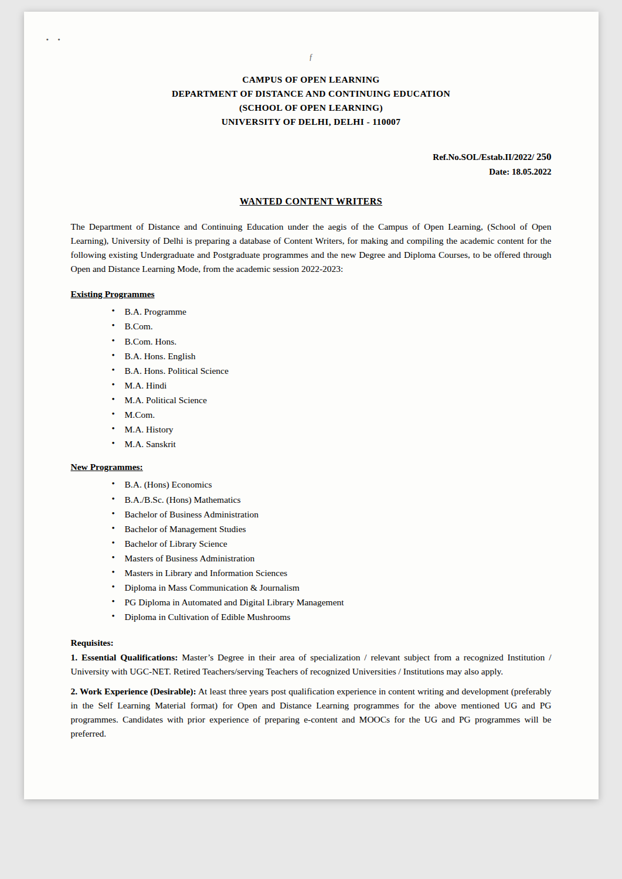• •
ƒ
CAMPUS OF OPEN LEARNING
DEPARTMENT OF DISTANCE AND CONTINUING EDUCATION
(SCHOOL OF OPEN LEARNING)
UNIVERSITY OF DELHI, DELHI - 110007
Ref.No.SOL/Estab.II/2022/ 250
Date: 18.05.2022
WANTED CONTENT WRITERS
The Department of Distance and Continuing Education under the aegis of the Campus of Open Learning, (School of Open Learning), University of Delhi is preparing a database of Content Writers, for making and compiling the academic content for the following existing Undergraduate and Postgraduate programmes and the new Degree and Diploma Courses, to be offered through Open and Distance Learning Mode, from the academic session 2022-2023:
Existing Programmes
B.A. Programme
B.Com.
B.Com. Hons.
B.A. Hons. English
B.A. Hons. Political Science
M.A. Hindi
M.A. Political Science
M.Com.
M.A. History
M.A. Sanskrit
New Programmes:
B.A. (Hons) Economics
B.A./B.Sc. (Hons) Mathematics
Bachelor of Business Administration
Bachelor of Management Studies
Bachelor of Library Science
Masters of Business Administration
Masters in Library and Information Sciences
Diploma in Mass Communication & Journalism
PG Diploma in Automated and Digital Library Management
Diploma in Cultivation of Edible Mushrooms
Requisites:
1. Essential Qualifications: Master’s Degree in their area of specialization / relevant subject from a recognized Institution / University with UGC-NET. Retired Teachers/serving Teachers of recognized Universities / Institutions may also apply.
2. Work Experience (Desirable): At least three years post qualification experience in content writing and development (preferably in the Self Learning Material format) for Open and Distance Learning programmes for the above mentioned UG and PG programmes. Candidates with prior experience of preparing e-content and MOOCs for the UG and PG programmes will be preferred.